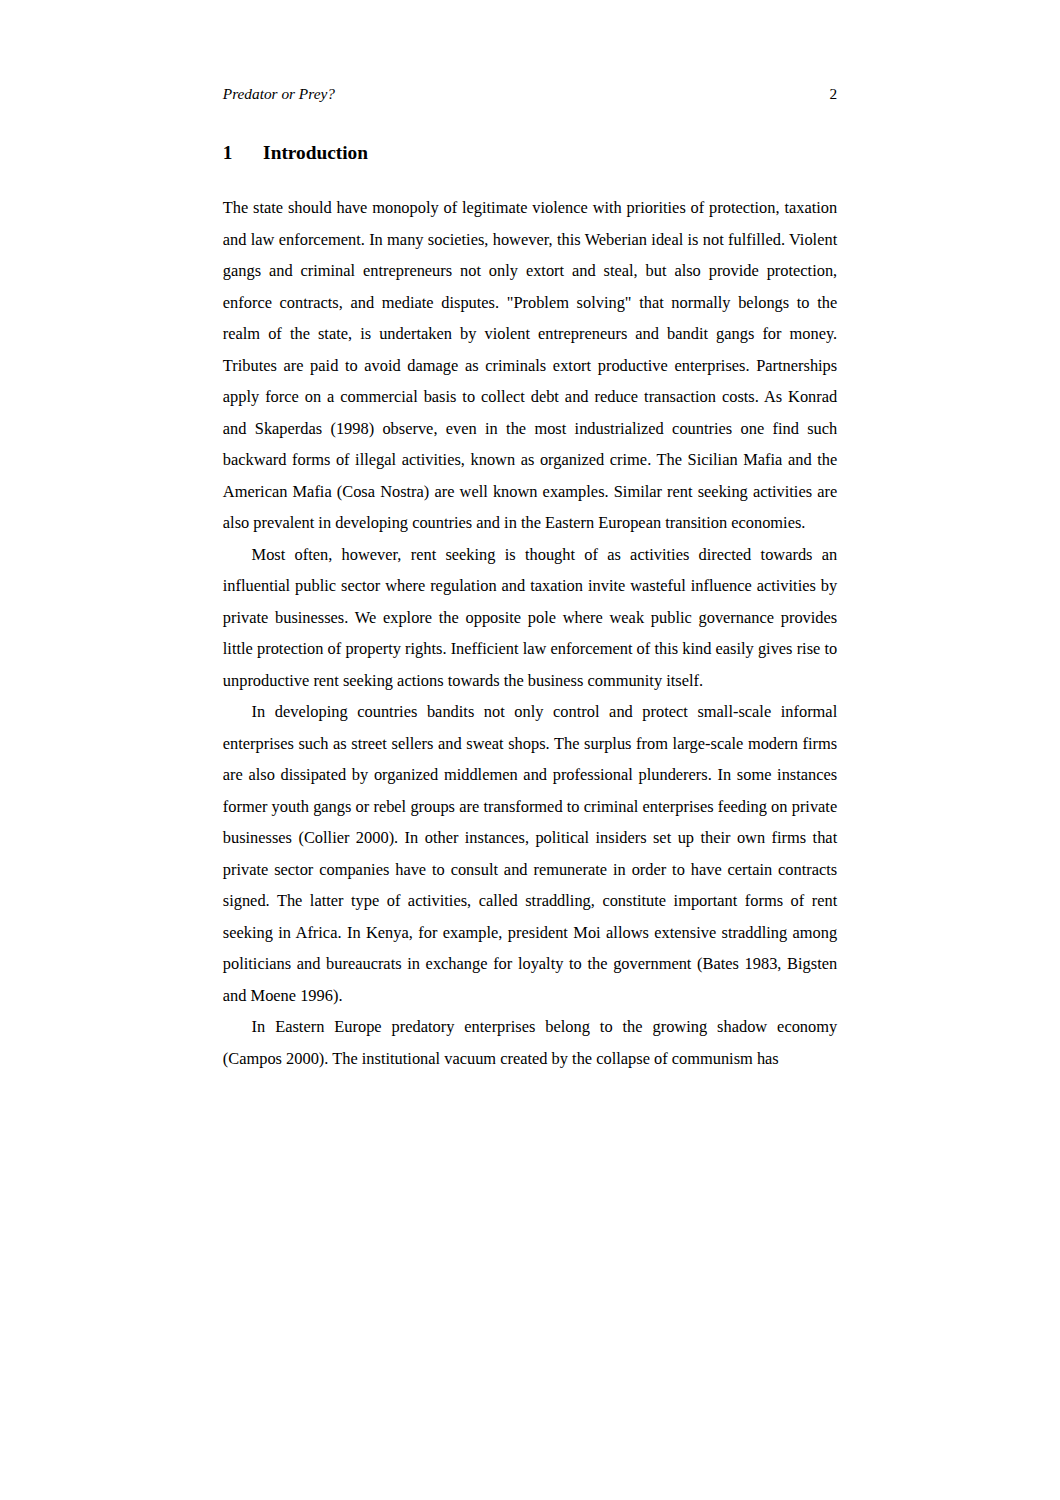Predator or Prey? 2
1 Introduction
The state should have monopoly of legitimate violence with priorities of protection, taxation and law enforcement. In many societies, however, this Weberian ideal is not fulfilled. Violent gangs and criminal entrepreneurs not only extort and steal, but also provide protection, enforce contracts, and mediate disputes. "Problem solving" that normally belongs to the realm of the state, is undertaken by violent entrepreneurs and bandit gangs for money. Tributes are paid to avoid damage as criminals extort productive enterprises. Partnerships apply force on a commercial basis to collect debt and reduce transaction costs. As Konrad and Skaperdas (1998) observe, even in the most industrialized countries one find such backward forms of illegal activities, known as organized crime. The Sicilian Mafia and the American Mafia (Cosa Nostra) are well known examples. Similar rent seeking activities are also prevalent in developing countries and in the Eastern European transition economies.
Most often, however, rent seeking is thought of as activities directed towards an influential public sector where regulation and taxation invite wasteful influence activities by private businesses. We explore the opposite pole where weak public governance provides little protection of property rights. Inefficient law enforcement of this kind easily gives rise to unproductive rent seeking actions towards the business community itself.
In developing countries bandits not only control and protect small-scale informal enterprises such as street sellers and sweat shops. The surplus from large-scale modern firms are also dissipated by organized middlemen and professional plunderers. In some instances former youth gangs or rebel groups are transformed to criminal enterprises feeding on private businesses (Collier 2000). In other instances, political insiders set up their own firms that private sector companies have to consult and remunerate in order to have certain contracts signed. The latter type of activities, called straddling, constitute important forms of rent seeking in Africa. In Kenya, for example, president Moi allows extensive straddling among politicians and bureaucrats in exchange for loyalty to the government (Bates 1983, Bigsten and Moene 1996).
In Eastern Europe predatory enterprises belong to the growing shadow economy (Campos 2000). The institutional vacuum created by the collapse of communism has